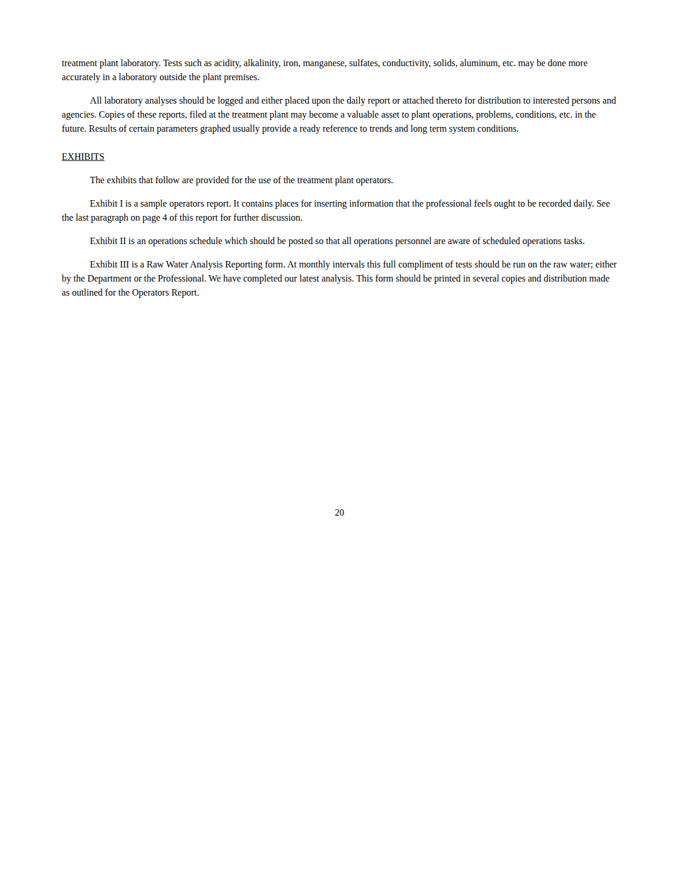treatment plant laboratory. Tests such as acidity, alkalinity, iron, manganese, sulfates, conductivity, solids, aluminum, etc. may be done more accurately in a laboratory outside the plant premises.
All laboratory analyses should be logged and either placed upon the daily report or attached thereto for distribution to interested persons and agencies. Copies of these reports, filed at the treatment plant may become a valuable asset to plant operations, problems, conditions, etc. in the future. Results of certain parameters graphed usually provide a ready reference to trends and long term system conditions.
EXHIBITS
The exhibits that follow are provided for the use of the treatment plant operators.
Exhibit I is a sample operators report. It contains places for inserting information that the professional feels ought to be recorded daily. See the last paragraph on page 4 of this report for further discussion.
Exhibit II is an operations schedule which should be posted so that all operations personnel are aware of scheduled operations tasks.
Exhibit III is a Raw Water Analysis Reporting form. At monthly intervals this full compliment of tests should be run on the raw water; either by the Department or the Professional. We have completed our latest analysis. This form should be printed in several copies and distribution made as outlined for the Operators Report.
20